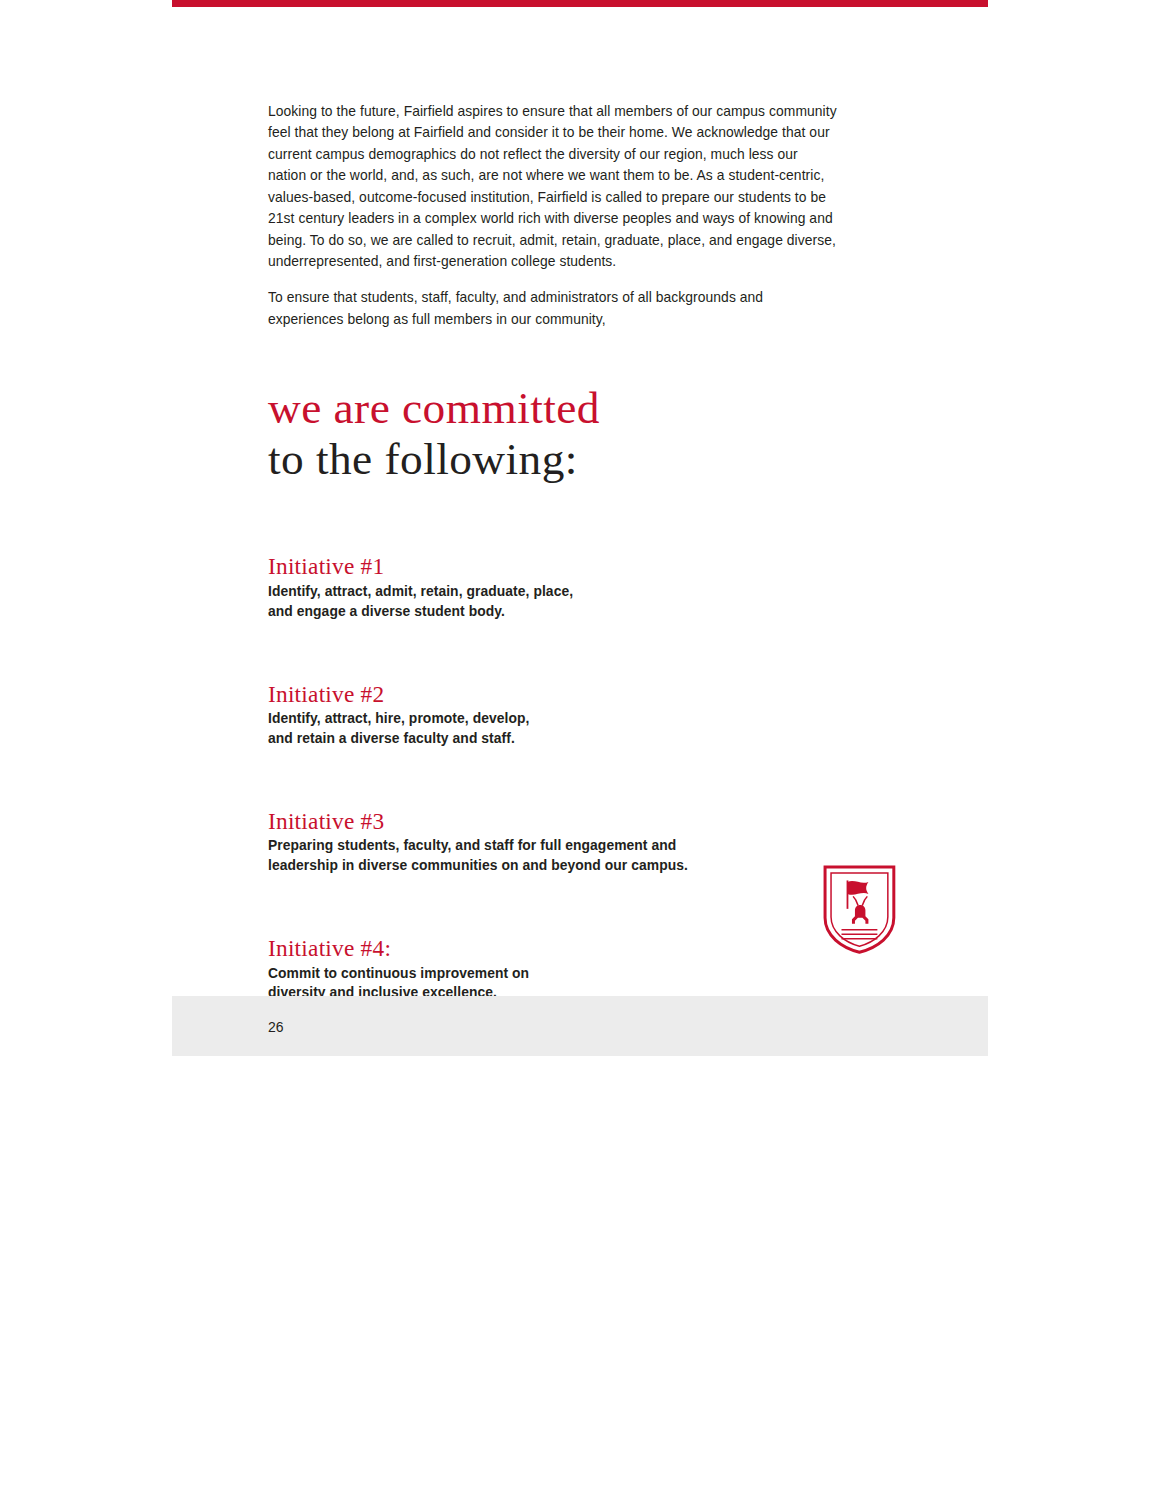Looking to the future, Fairfield aspires to ensure that all members of our campus community feel that they belong at Fairfield and consider it to be their home. We acknowledge that our current campus demographics do not reflect the diversity of our region, much less our nation or the world, and, as such, are not where we want them to be. As a student-centric, values-based, outcome-focused institution, Fairfield is called to prepare our students to be 21st century leaders in a complex world rich with diverse peoples and ways of knowing and being. To do so, we are called to recruit, admit, retain, graduate, place, and engage diverse, underrepresented, and first-generation college students.
To ensure that students, staff, faculty, and administrators of all backgrounds and experiences belong as full members in our community,
we are committed to the following:
Initiative #1
Identify, attract, admit, retain, graduate, place,
and engage a diverse student body.
Initiative #2
Identify, attract, hire, promote, develop,
and retain a diverse faculty and staff.
Initiative #3
Preparing students, faculty, and staff for full engagement and
leadership in diverse communities on and beyond our campus.
Initiative #4:
Commit to continuous improvement on
diversity and inclusive excellence.
26